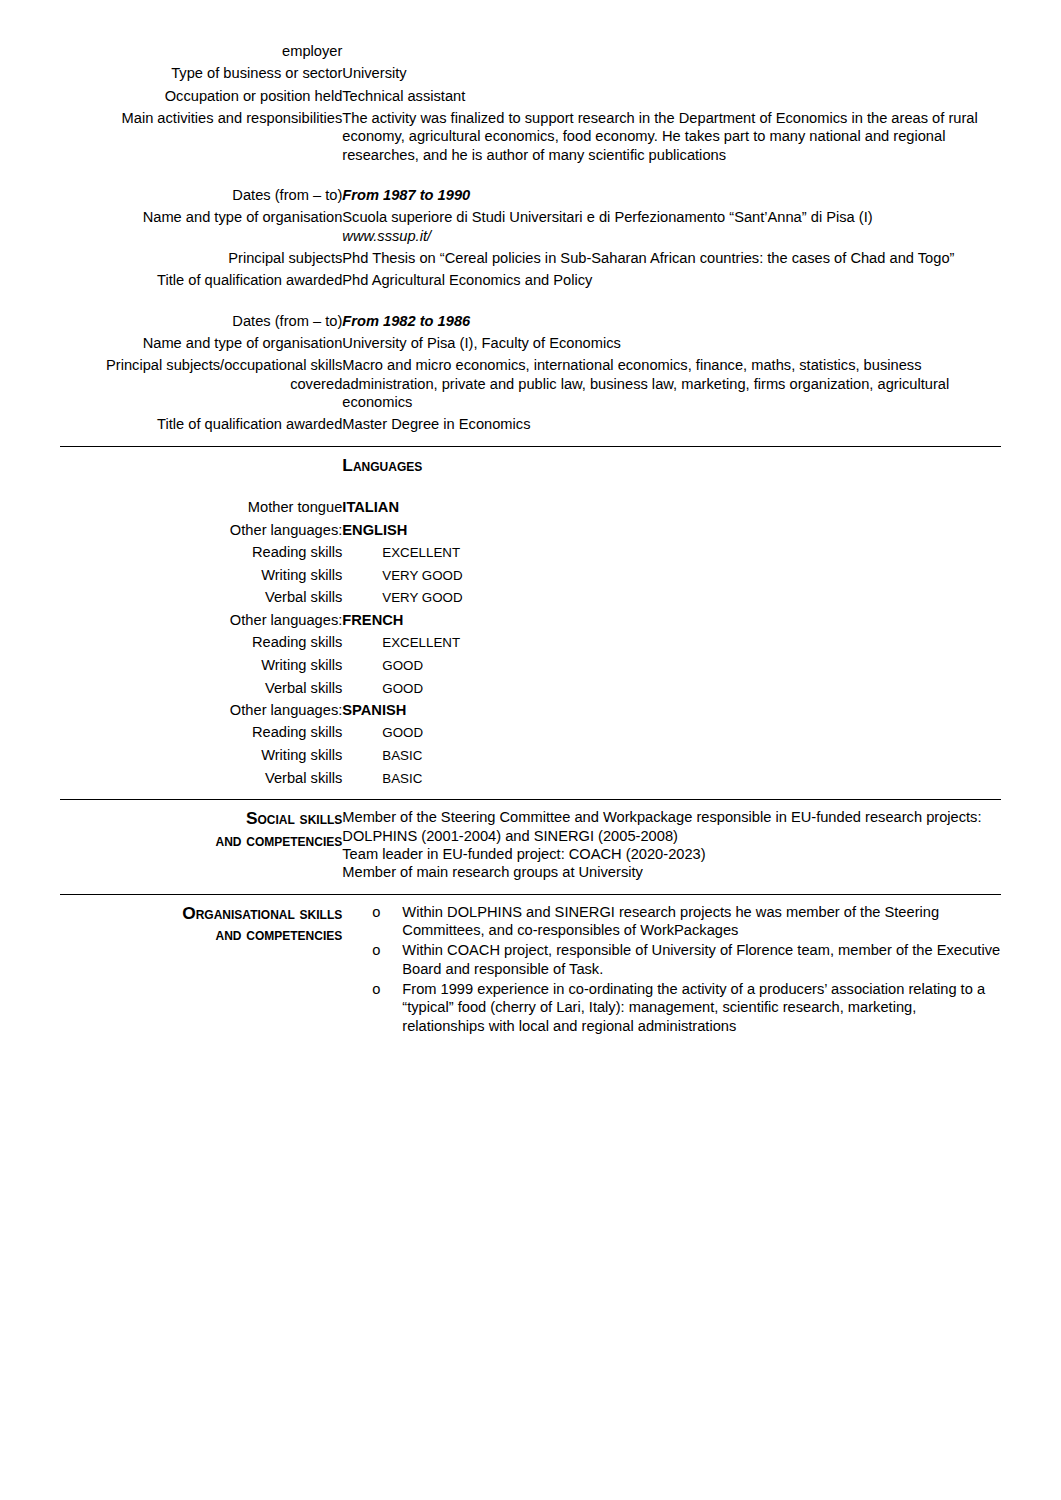| employer | |
| Type of business or sector | University |
| Occupation or position held | Technical assistant |
| Main activities and responsibilities | The activity was finalized to support research in the Department of Economics in the areas of rural economy, agricultural economics, food economy. He takes part to many national and regional researches, and he is author of many scientific publications |
| Dates (from – to) | From 1987 to 1990 |
| Name and type of organisation | Scuola superiore di Studi Universitari e di Perfezionamento “Sant’Anna” di Pisa (I) www.sssup.it/ |
| Principal subjects | Phd Thesis on “Cereal policies in Sub-Saharan African countries: the cases of Chad and Togo” |
| Title of qualification awarded | Phd Agricultural Economics and Policy |
| Dates (from – to) | From 1982 to 1986 |
| Name and type of organisation | University of Pisa (I), Faculty of Economics |
| Principal subjects/occupational skills covered | Macro and micro economics, international economics, finance, maths, statistics, business administration, private and public law, business law, marketing, firms organization, agricultural economics |
| Title of qualification awarded | Master Degree in Economics |
| | Languages |
| Mother tongue | ITALIAN |
| Other languages: | ENGLISH |
| Reading skills | EXCELLENT |
| Writing skills | VERY GOOD |
| Verbal skills | VERY GOOD |
| Other languages: | FRENCH |
| Reading skills | EXCELLENT |
| Writing skills | GOOD |
| Verbal skills | GOOD |
| Other languages: | SPANISH |
| Reading skills | GOOD |
| Writing skills | BASIC |
| Verbal skills | BASIC |
| Social skills and competencies | Member of the Steering Committee and Workpackage responsible in EU-funded research projects: DOLPHINS (2001-2004) and SINERGI (2005-2008) Team leader in EU-funded project: COACH (2020-2023) Member of main research groups at University |
| Organisational skills and competencies | Within DOLPHINS and SINERGI research projects he was member of the Steering Committees, and co-responsibles of WorkPackages Within COACH project, responsible of University of Florence team, member of the Executive Board and responsible of Task. From 1999 experience in co-ordinating the activity of a producers’ association relating to a “typical” food (cherry of Lari, Italy): management, scientific research, marketing, relationships with local and regional administrations |